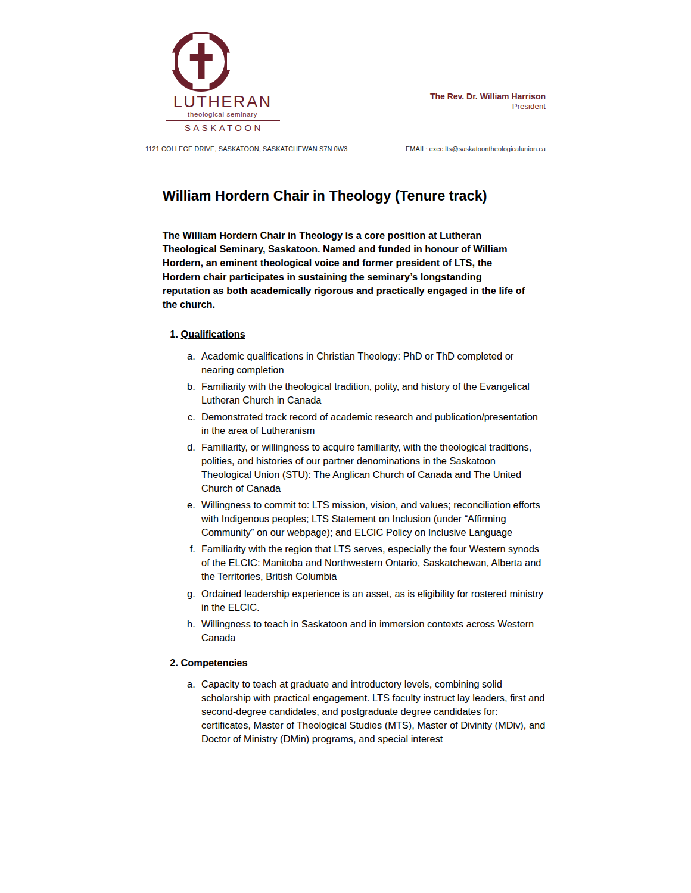LUTHERAN
theological seminary
SASKATOON
The Rev. Dr. William Harrison
President
1121 COLLEGE DRIVE, SASKATOON, SASKATCHEWAN S7N 0W3
EMAIL: exec.lts@saskatoontheologicalunion.ca
William Hordern Chair in Theology (Tenure track)
The William Hordern Chair in Theology is a core position at Lutheran Theological Seminary, Saskatoon. Named and funded in honour of William Hordern, an eminent theological voice and former president of LTS, the Hordern chair participates in sustaining the seminary’s longstanding reputation as both academically rigorous and practically engaged in the life of the church.
Qualifications
Academic qualifications in Christian Theology: PhD or ThD completed or nearing completion
Familiarity with the theological tradition, polity, and history of the Evangelical Lutheran Church in Canada
Demonstrated track record of academic research and publication/presentation in the area of Lutheranism
Familiarity, or willingness to acquire familiarity, with the theological traditions, polities, and histories of our partner denominations in the Saskatoon Theological Union (STU): The Anglican Church of Canada and The United Church of Canada
Willingness to commit to: LTS mission, vision, and values; reconciliation efforts with Indigenous peoples; LTS Statement on Inclusion (under “Affirming Community” on our webpage); and ELCIC Policy on Inclusive Language
Familiarity with the region that LTS serves, especially the four Western synods of the ELCIC: Manitoba and Northwestern Ontario, Saskatchewan, Alberta and the Territories, British Columbia
Ordained leadership experience is an asset, as is eligibility for rostered ministry in the ELCIC.
Willingness to teach in Saskatoon and in immersion contexts across Western Canada
Competencies
Capacity to teach at graduate and introductory levels, combining solid scholarship with practical engagement. LTS faculty instruct lay leaders, first and second-degree candidates, and postgraduate degree candidates for: certificates, Master of Theological Studies (MTS), Master of Divinity (MDiv), and Doctor of Ministry (DMin) programs, and special interest